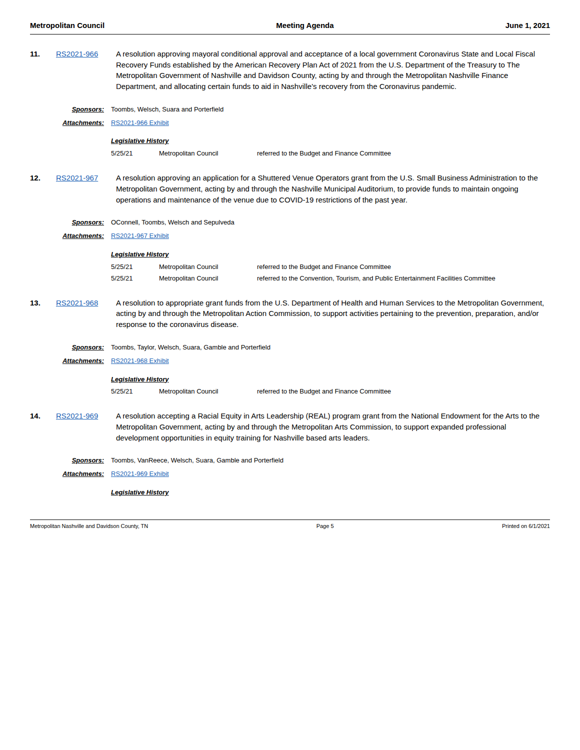Metropolitan Council
Meeting Agenda
June 1, 2021
11.
RS2021-966
A resolution approving mayoral conditional approval and acceptance of a local government Coronavirus State and Local Fiscal Recovery Funds established by the American Recovery Plan Act of 2021 from the U.S. Department of the Treasury to The Metropolitan Government of Nashville and Davidson County, acting by and through the Metropolitan Nashville Finance Department, and allocating certain funds to aid in Nashville’s recovery from the Coronavirus pandemic.
Sponsors:
Toombs, Welsch, Suara and Porterfield
Attachments:
RS2021-966 Exhibit
Legislative History
| 5/25/21 | Metropolitan Council | referred to the Budget and Finance Committee |
12.
RS2021-967
A resolution approving an application for a Shuttered Venue Operators grant from the U.S. Small Business Administration to the Metropolitan Government, acting by and through the Nashville Municipal Auditorium, to provide funds to maintain ongoing operations and maintenance of the venue due to COVID-19 restrictions of the past year.
Sponsors:
OConnell, Toombs, Welsch and Sepulveda
Attachments:
RS2021-967 Exhibit
Legislative History
| 5/25/21 | Metropolitan Council | referred to the Budget and Finance Committee |
| 5/25/21 | Metropolitan Council | referred to the Convention, Tourism, and Public Entertainment Facilities Committee |
13.
RS2021-968
A resolution to appropriate grant funds from the U.S. Department of Health and Human Services to the Metropolitan Government, acting by and through the Metropolitan Action Commission, to support activities pertaining to the prevention, preparation, and/or response to the coronavirus disease.
Sponsors:
Toombs, Taylor, Welsch, Suara, Gamble and Porterfield
Attachments:
RS2021-968 Exhibit
Legislative History
| 5/25/21 | Metropolitan Council | referred to the Budget and Finance Committee |
14.
RS2021-969
A resolution accepting a Racial Equity in Arts Leadership (REAL) program grant from the National Endowment for the Arts to the Metropolitan Government, acting by and through the Metropolitan Arts Commission, to support expanded professional development opportunities in equity training for Nashville based arts leaders.
Sponsors:
Toombs, VanReece, Welsch, Suara, Gamble and Porterfield
Attachments:
RS2021-969 Exhibit
Legislative History
Metropolitan Nashville and Davidson County, TN
Page 5
Printed on 6/1/2021